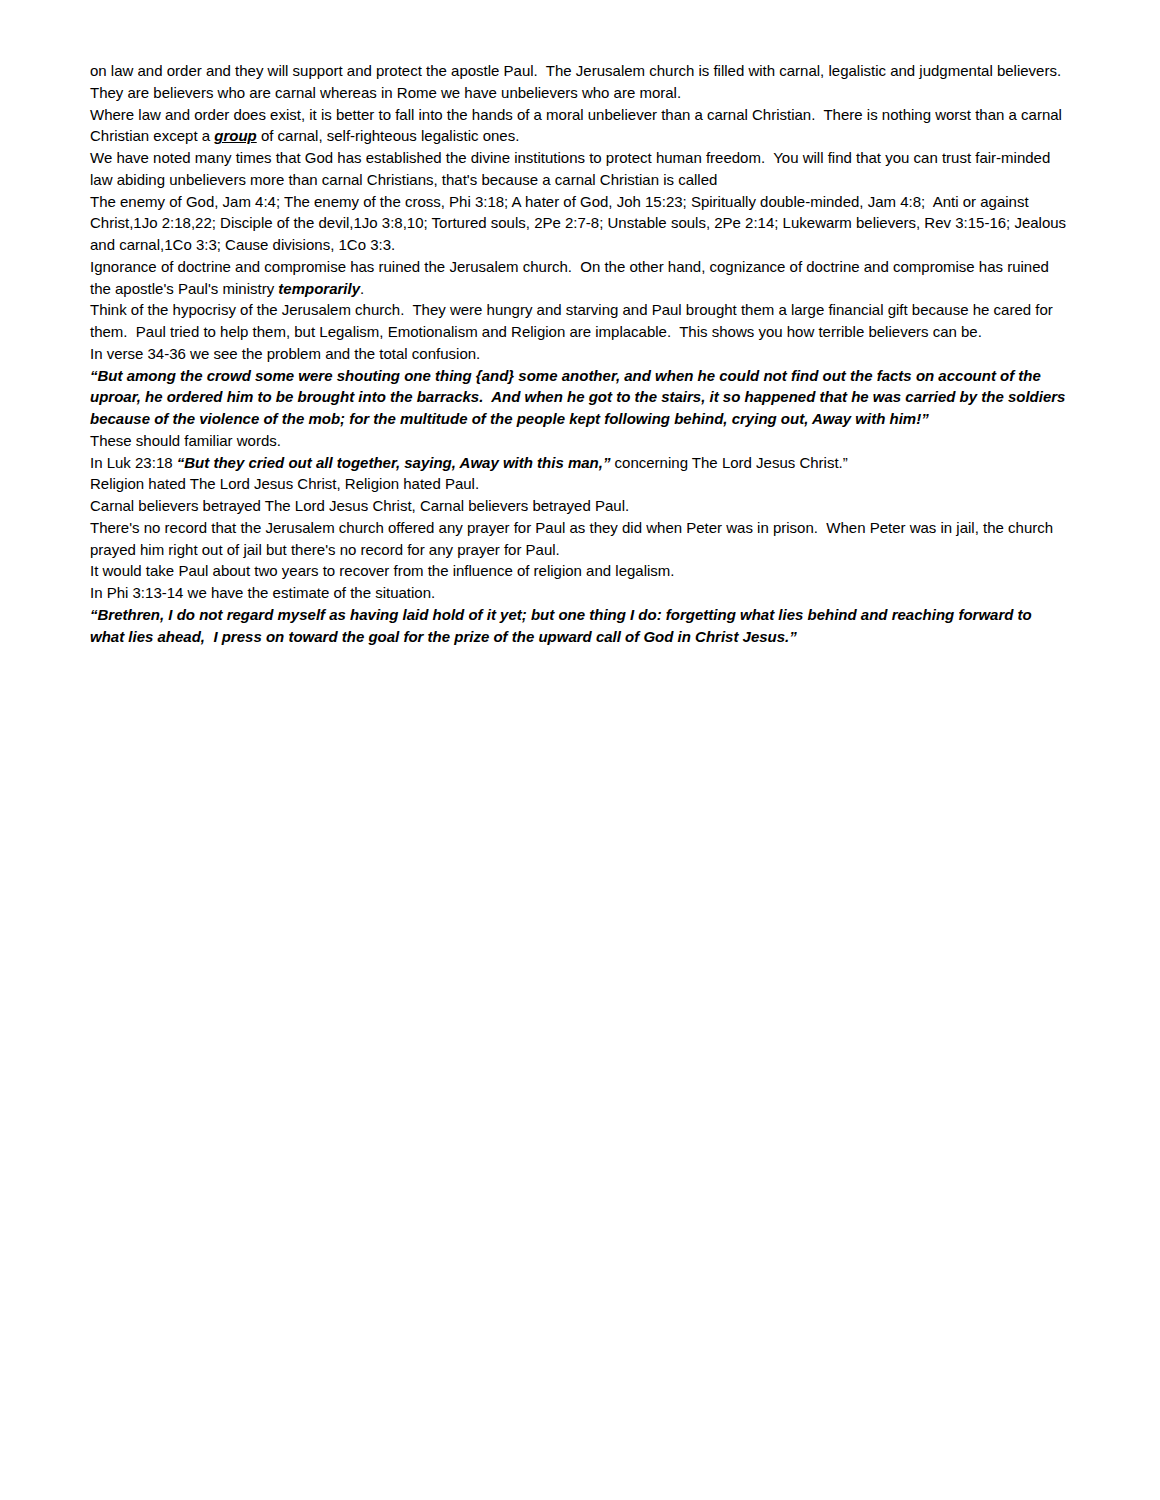on law and order and they will support and protect the apostle Paul. The Jerusalem church is filled with carnal, legalistic and judgmental believers. They are believers who are carnal whereas in Rome we have unbelievers who are moral.
Where law and order does exist, it is better to fall into the hands of a moral unbeliever than a carnal Christian. There is nothing worst than a carnal Christian except a group of carnal, self-righteous legalistic ones.
We have noted many times that God has established the divine institutions to protect human freedom. You will find that you can trust fair-minded law abiding unbelievers more than carnal Christians, that's because a carnal Christian is called
The enemy of God, Jam 4:4; The enemy of the cross, Phi 3:18; A hater of God, Joh 15:23; Spiritually double-minded, Jam 4:8; Anti or against Christ,1Jo 2:18,22; Disciple of the devil,1Jo 3:8,10; Tortured souls, 2Pe 2:7-8; Unstable souls, 2Pe 2:14; Lukewarm believers, Rev 3:15-16; Jealous and carnal,1Co 3:3; Cause divisions, 1Co 3:3.
Ignorance of doctrine and compromise has ruined the Jerusalem church. On the other hand, cognizance of doctrine and compromise has ruined the apostle's Paul's ministry temporarily.
Think of the hypocrisy of the Jerusalem church. They were hungry and starving and Paul brought them a large financial gift because he cared for them. Paul tried to help them, but Legalism, Emotionalism and Religion are implacable. This shows you how terrible believers can be.
In verse 34-36 we see the problem and the total confusion.
“But among the crowd some were shouting one thing {and} some another, and when he could not find out the facts on account of the uproar, he ordered him to be brought into the barracks. And when he got to the stairs, it so happened that he was carried by the soldiers because of the violence of the mob; for the multitude of the people kept following behind, crying out, Away with him!”
These should familiar words.
In Luk 23:18 “But they cried out all together, saying, Away with this man,” concerning The Lord Jesus Christ.”
Religion hated The Lord Jesus Christ, Religion hated Paul.
Carnal believers betrayed The Lord Jesus Christ, Carnal believers betrayed Paul.
There's no record that the Jerusalem church offered any prayer for Paul as they did when Peter was in prison. When Peter was in jail, the church prayed him right out of jail but there's no record for any prayer for Paul.
It would take Paul about two years to recover from the influence of religion and legalism.
In Phi 3:13-14 we have the estimate of the situation.
“Brethren, I do not regard myself as having laid hold of it yet; but one thing I do: forgetting what lies behind and reaching forward to what lies ahead, I press on toward the goal for the prize of the upward call of God in Christ Jesus.”